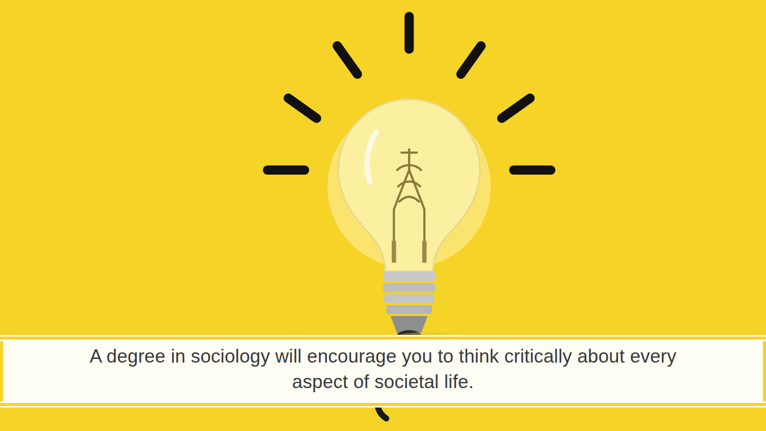A degree in sociology will encourage you to think critically about every aspect of societal life.